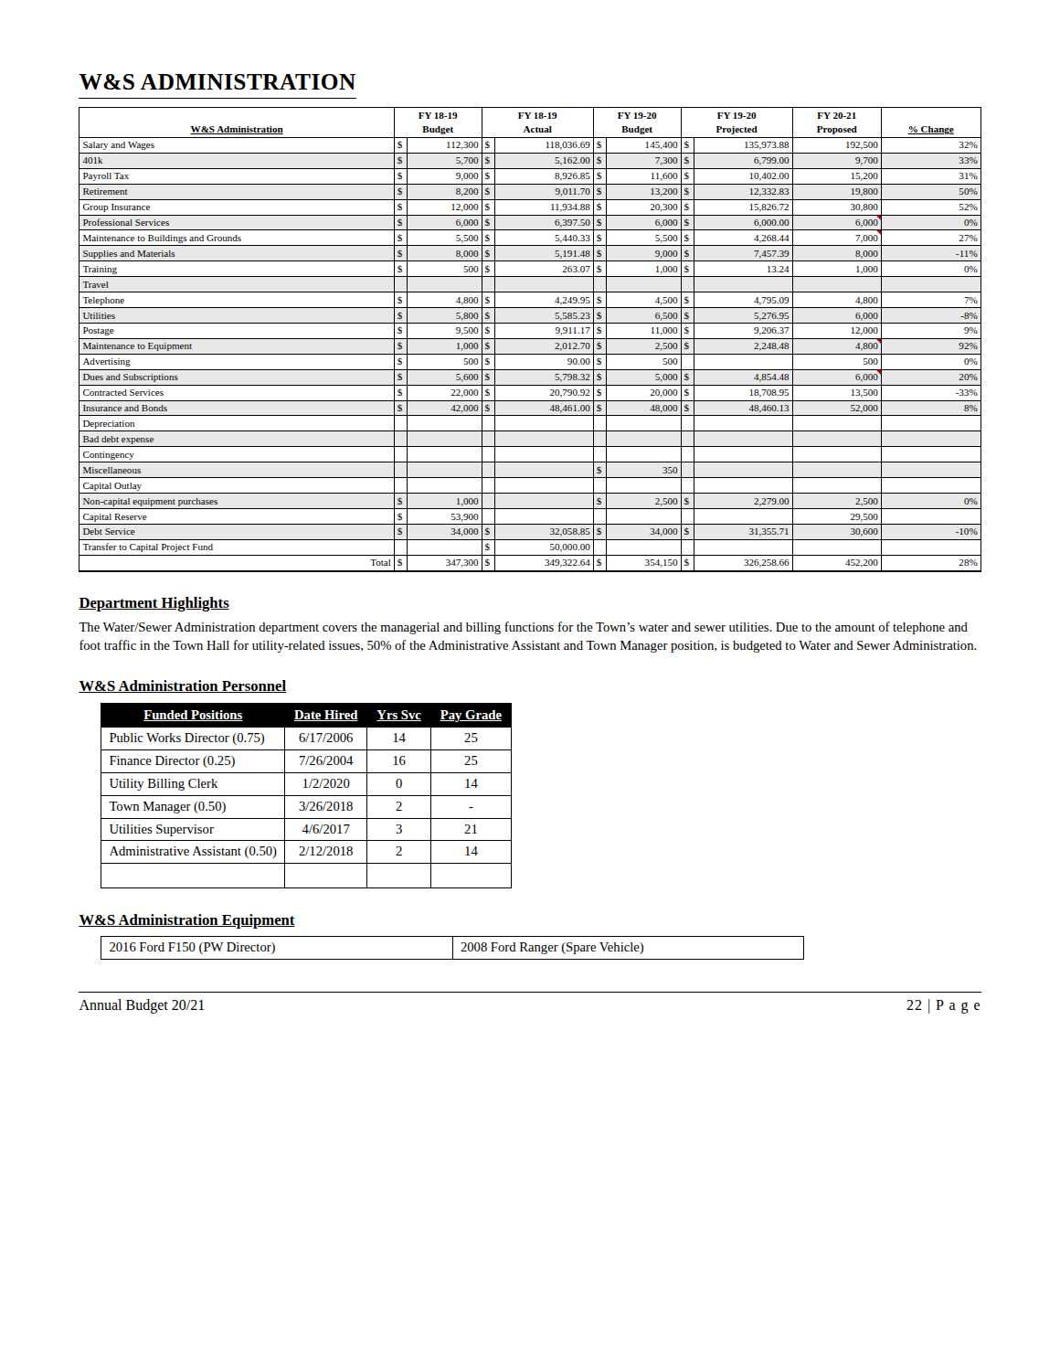W&S ADMINISTRATION
| | FY 18-19 | FY 18-19 | FY 19-20 | FY 19-20 | FY 20-21 | |
| --- | --- | --- | --- | --- | --- | --- |
| W&S Administration | Budget | Actual | Budget | Projected | Proposed | % Change |
| Salary and Wages | $ | 112,300 | $ | 118,036.69 | $ | 145,400 | $ | 135,973.88 | 192,500 | 32% |
| 401k | $ | 5,700 | $ | 5,162.00 | $ | 7,300 | $ | 6,799.00 | 9,700 | 33% |
| Payroll Tax | $ | 9,000 | $ | 8,926.85 | $ | 11,600 | $ | 10,402.00 | 15,200 | 31% |
| Retirement | $ | 8,200 | $ | 9,011.70 | $ | 13,200 | $ | 12,332.83 | 19,800 | 50% |
| Group Insurance | $ | 12,000 | $ | 11,934.88 | $ | 20,300 | $ | 15,826.72 | 30,800 | 52% |
| Professional Services | $ | 6,000 | $ | 6,397.50 | $ | 6,000 | $ | 6,000.00 | 6,000 | 0% |
| Maintenance to Buildings and Grounds | $ | 5,500 | $ | 5,440.33 | $ | 5,500 | $ | 4,268.44 | 7,000 | 27% |
| Supplies and Materials | $ | 8,000 | $ | 5,191.48 | $ | 9,000 | $ | 7,457.39 | 8,000 | -11% |
| Training | $ | 500 | $ | 263.07 | $ | 1,000 | $ | 13.24 | 1,000 | 0% |
| Travel | | | | | | | | | | |
| Telephone | $ | 4,800 | $ | 4,249.95 | $ | 4,500 | $ | 4,795.09 | 4,800 | 7% |
| Utilities | $ | 5,800 | $ | 5,585.23 | $ | 6,500 | $ | 5,276.95 | 6,000 | -8% |
| Postage | $ | 9,500 | $ | 9,911.17 | $ | 11,000 | $ | 9,206.37 | 12,000 | 9% |
| Maintenance to Equipment | $ | 1,000 | $ | 2,012.70 | $ | 2,500 | $ | 2,248.48 | 4,800 | 92% |
| Advertising | $ | 500 | $ | 90.00 | $ | 500 | | | 500 | 0% |
| Dues and Subscriptions | $ | 5,600 | $ | 5,798.32 | $ | 5,000 | $ | 4,854.48 | 6,000 | 20% |
| Contracted Services | $ | 22,000 | $ | 20,790.92 | $ | 20,000 | $ | 18,708.95 | 13,500 | -33% |
| Insurance and Bonds | $ | 42,000 | $ | 48,461.00 | $ | 48,000 | $ | 48,460.13 | 52,000 | 8% |
| Depreciation | | | | | | | | | | |
| Bad debt expense | | | | | | | | | | |
| Contingency | | | | | | | | | | |
| Miscellaneous | | | | | $ | 350 | | | | |
| Capital Outlay | | | | | | | | | | |
| Non-capital equipment purchases | $ | 1,000 | | | $ | 2,500 | $ | 2,279.00 | 2,500 | 0% |
| Capital Reserve | $ | 53,900 | | | | | | | 29,500 | |
| Debt Service | $ | 34,000 | $ | 32,058.85 | $ | 34,000 | $ | 31,355.71 | 30,600 | -10% |
| Transfer to Capital Project Fund | | | $ | 50,000.00 | | | | | | |
| Total | $ | 347,300 | $ | 349,322.64 | $ | 354,150 | $ | 326,258.66 | 452,200 | 28% |
Department Highlights
The Water/Sewer Administration department covers the managerial and billing functions for the Town’s water and sewer utilities. Due to the amount of telephone and foot traffic in the Town Hall for utility-related issues, 50% of the Administrative Assistant and Town Manager position, is budgeted to Water and Sewer Administration.
W&S Administration Personnel
| Funded Positions | Date Hired | Yrs Svc | Pay Grade |
| --- | --- | --- | --- |
| Public Works Director (0.75) | 6/17/2006 | 14 | 25 |
| Finance Director (0.25) | 7/26/2004 | 16 | 25 |
| Utility Billing Clerk | 1/2/2020 | 0 | 14 |
| Town Manager (0.50) | 3/26/2018 | 2 | - |
| Utilities Supervisor | 4/6/2017 | 3 | 21 |
| Administrative Assistant (0.50) | 2/12/2018 | 2 | 14 |
W&S Administration Equipment
| 2016 Ford F150 (PW Director) | 2008 Ford Ranger (Spare Vehicle) |
Annual Budget 20/21
22 | P a g e